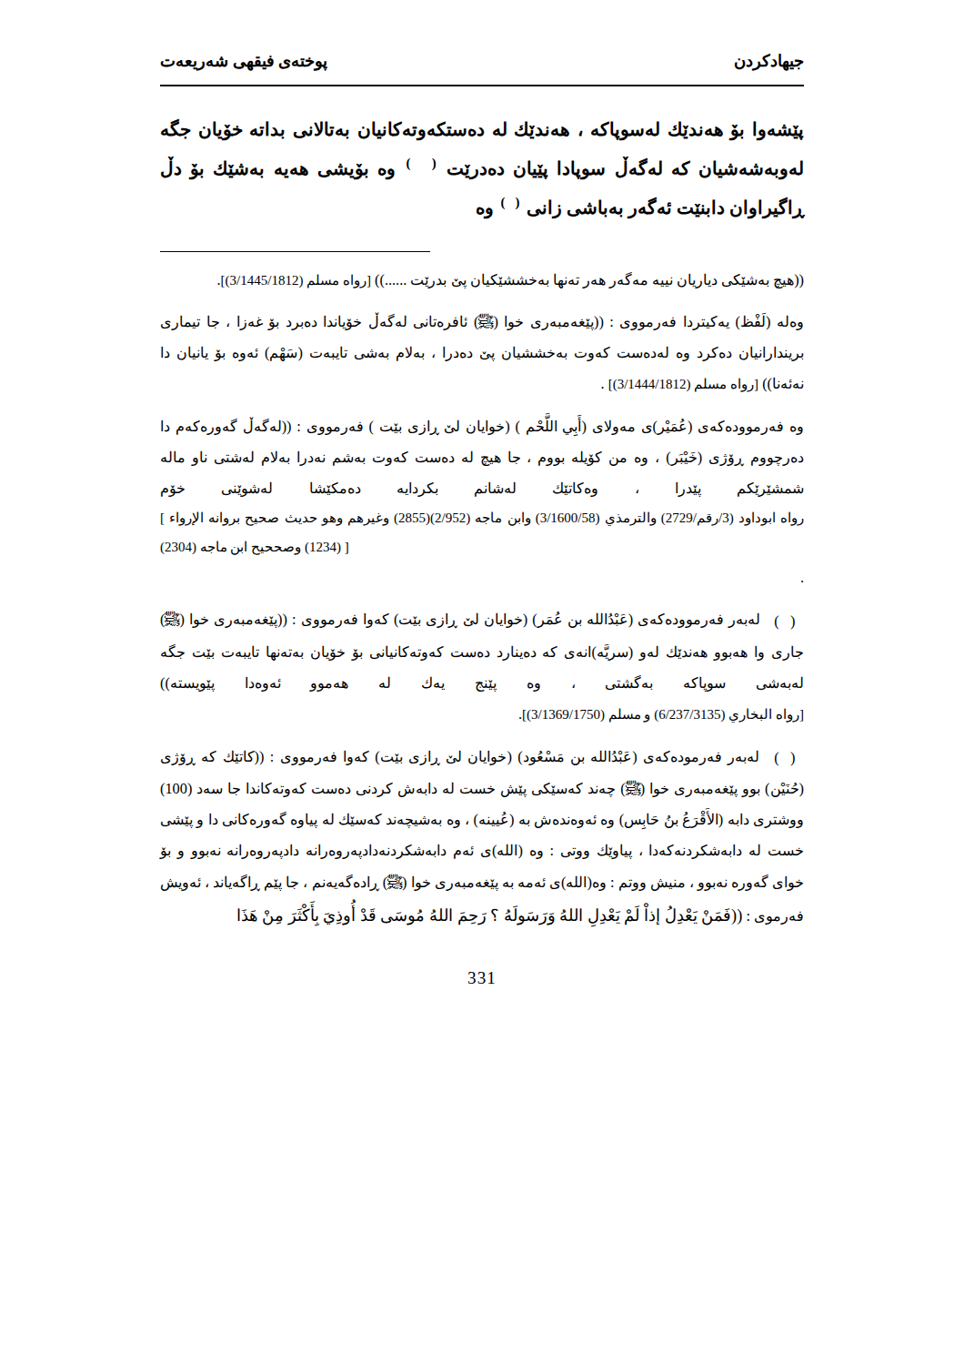جیهادکردن پوختەی فیقهی شەریعەت
پێشەوا بۆ هەندێك لەسوپاكە ، هەندێك لە دەستكەوتەكانیان بەتالانی بداتە خۆیان جگە لەوبەشەشیان كە لەگەڵ سوپادا پێیان دەدرێت ( ) وە بۆیشی هەیە بەشێك بۆ دڵ ڕاگیراوان دابنێت ئەگەر بەباشی زانی ( ) وە
((هیچ بەشێكی دیاریان نییە مەگەر هەر تەنها بەخششێكیان پێ بدرێت ......)) [رواه مسلم (3/1445/1812)].
وەلە (لَفْظ) یەكیتردا فەرمووی : ((پێغەمبەری خوا (ﷺ) ئافرەتانی لەگەڵ خۆیاندا دەبرد بۆ غەزا ، جا تیماری بریندارانیان دەكرد وە لەدەست كەوت بەخششیان پێ دەدرا ، بەلام بەشی تایبەت (سَهْم) ئەوە بۆ یانیان دا نەئەنا)) [رواه مسلم (3/1444/1812)] .
وە فەرموودەكەی (عُمَیْر)ی مەولای (أَبِي اللَّحْم ) (خوایان لێ ڕازی بێت ) فەرمووی : ((لەگەڵ گەورەكەم دا دەرچووم ڕۆژی (خَیْبَر) ، وە من كۆیلە بووم ، جا هیچ لە دەست كەوت بەشم نەدرا بەلام لەشتی ناو مالە شمشێرێكم پێدرا ، وەكاتێك لەشانم بكردایە دەمكێشا لەشوێنی خۆم [ رواه ابوداود (3/رقم/2729) والترمذي (3/1600/58) وابن ماجه (2/952)(2855) وغیرهم وهو حدیث صحیح بروانه الإرواء (1234) وصححیح ابن ماجه (2304) ].
( ) لەبەر فەرموودەكەی (عَبْدُالله بن عُمَر) (خوایان لێ ڕازی بێت) كەوا فەرمووی : ((پێغەمبەری خوا (ﷺ) جاری وا هەبوو هەندێك لەو (سریَّە)انەی كە دەینارد دەست كەوتەكانیانی بۆ خۆیان بەتەنها تایبەت بێت جگە لەبەشی سوپاكە بەگشتی ، وە پێنج یەك لە هەموو ئەوەدا پێویستە)) [رواه البخاري (6/237/3135) و مسلم (3/1369/1750)].
( ) لەبەر فەرمودەكەی (عَبْدُالله بن مَسْعُود) (خوایان لێ ڕازی بێت) كەوا فەرمووی : ((كاتێك كە ڕۆژی (حُنَیْن) بوو پێغەمبەری خوا (ﷺ) چەند كەسێكی پێش خست لە دابەش كردنی دەست كەوتەكاندا جا سەد (100) ووشتری دابە (الأَقْرَعُ بنُ حَابِس) وە ئەوەندەش بە (عُیینە) ، وە بەشیچەند كەسێك لە پیاوە گەورەكانی دا و پێشی خست لە دابەشكردنەكەدا ، پیاوێك ووتی : وە (الله)ی ئەم دابەشكردنەدادپەروەرانە دادپەروەرانە نەبوو و بۆ خوای گەورە نەبوو ، منیش ووتم : وە(الله)ی ئەمە بە پێغەمبەری خوا (ﷺ) ڕادەگەیەنم ، جا پێم ڕاگەیاند ، ئەویش فەرموی : ((فَمَنْ یَعْدِلُ إذاْ لَمْ یَعْدِلِ اللهُ وَرَسَولَهُ ؟ رَحِمَ اللهُ مُوسَى قَدْ أُوذِيَ بِأَكْثَرَ مِنْ هَذَا
331